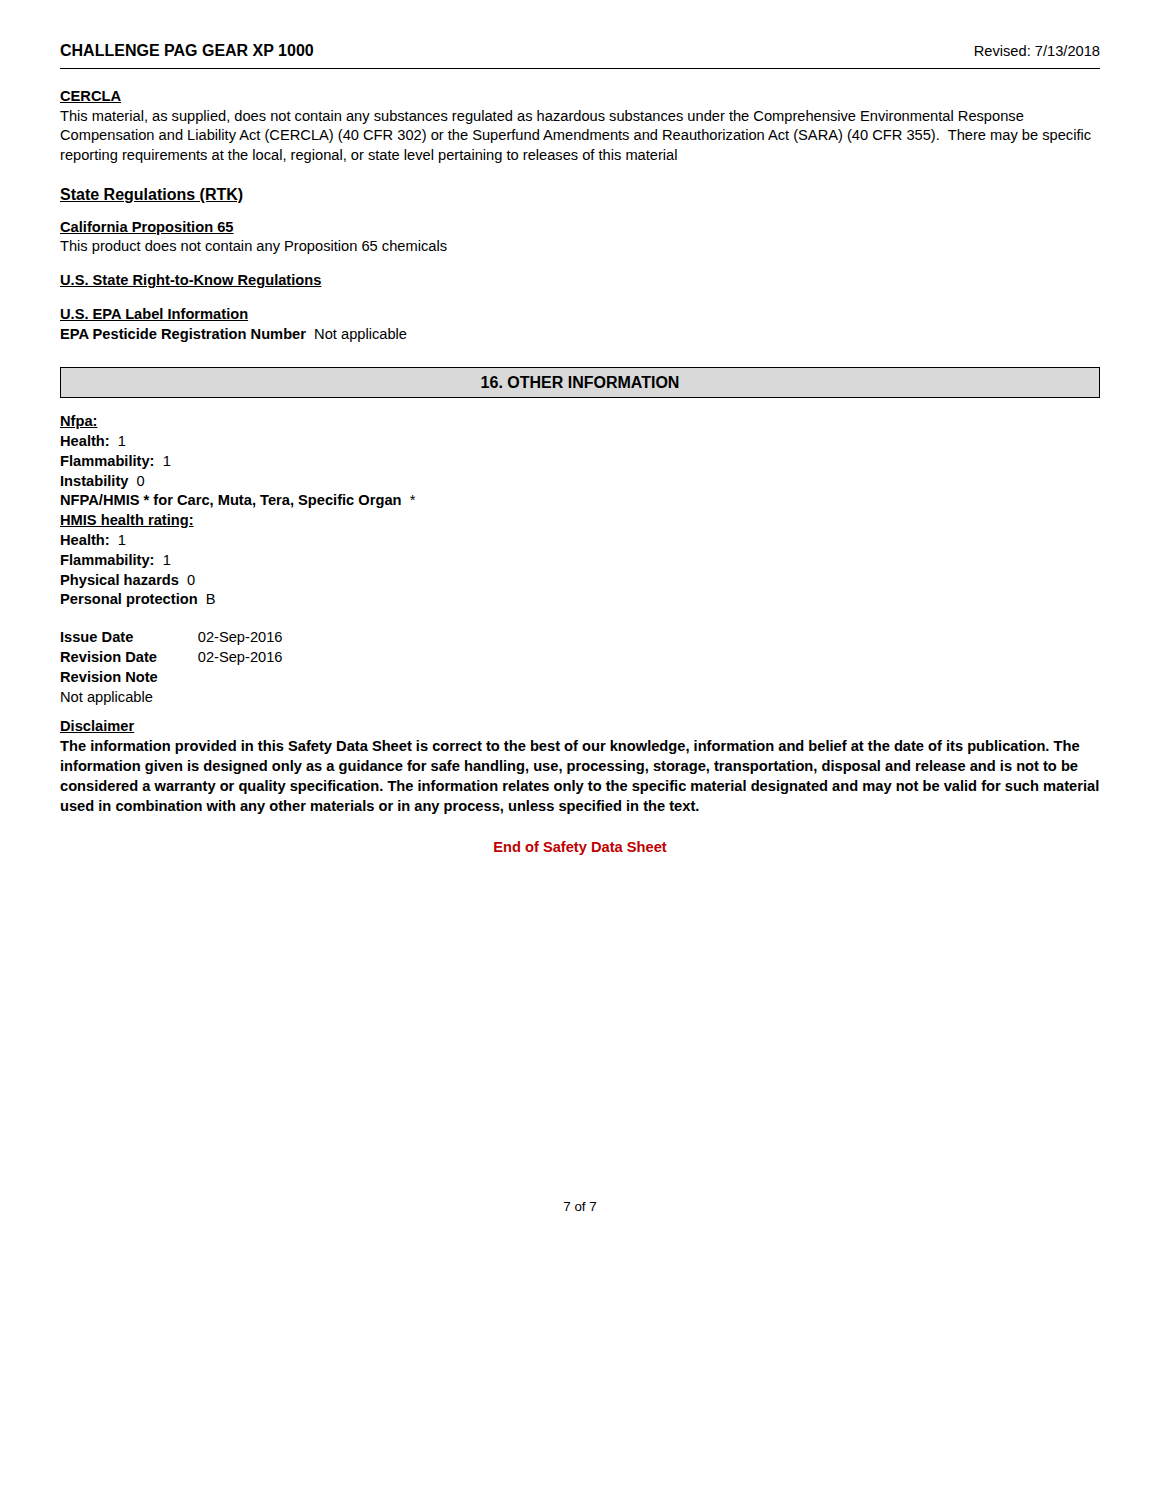CHALLENGE PAG GEAR XP 1000 Revised: 7/13/2018
CERCLA
This material, as supplied, does not contain any substances regulated as hazardous substances under the Comprehensive Environmental Response Compensation and Liability Act (CERCLA) (40 CFR 302) or the Superfund Amendments and Reauthorization Act (SARA) (40 CFR 355). There may be specific reporting requirements at the local, regional, or state level pertaining to releases of this material
State Regulations (RTK)
California Proposition 65
This product does not contain any Proposition 65 chemicals
U.S. State Right-to-Know Regulations
U.S. EPA Label Information
EPA Pesticide Registration Number Not applicable
16. OTHER INFORMATION
Nfpa:
Health: 1
Flammability: 1
Instability 0
NFPA/HMIS * for Carc, Muta, Tera, Specific Organ *
HMIS health rating:
Health: 1
Flammability: 1
Physical hazards 0
Personal protection B
| Issue Date | 02-Sep-2016 |
| Revision Date | 02-Sep-2016 |
| Revision Note | |
Not applicable
Disclaimer
The information provided in this Safety Data Sheet is correct to the best of our knowledge, information and belief at the date of its publication. The information given is designed only as a guidance for safe handling, use, processing, storage, transportation, disposal and release and is not to be considered a warranty or quality specification. The information relates only to the specific material designated and may not be valid for such material used in combination with any other materials or in any process, unless specified in the text.
End of Safety Data Sheet
7 of 7